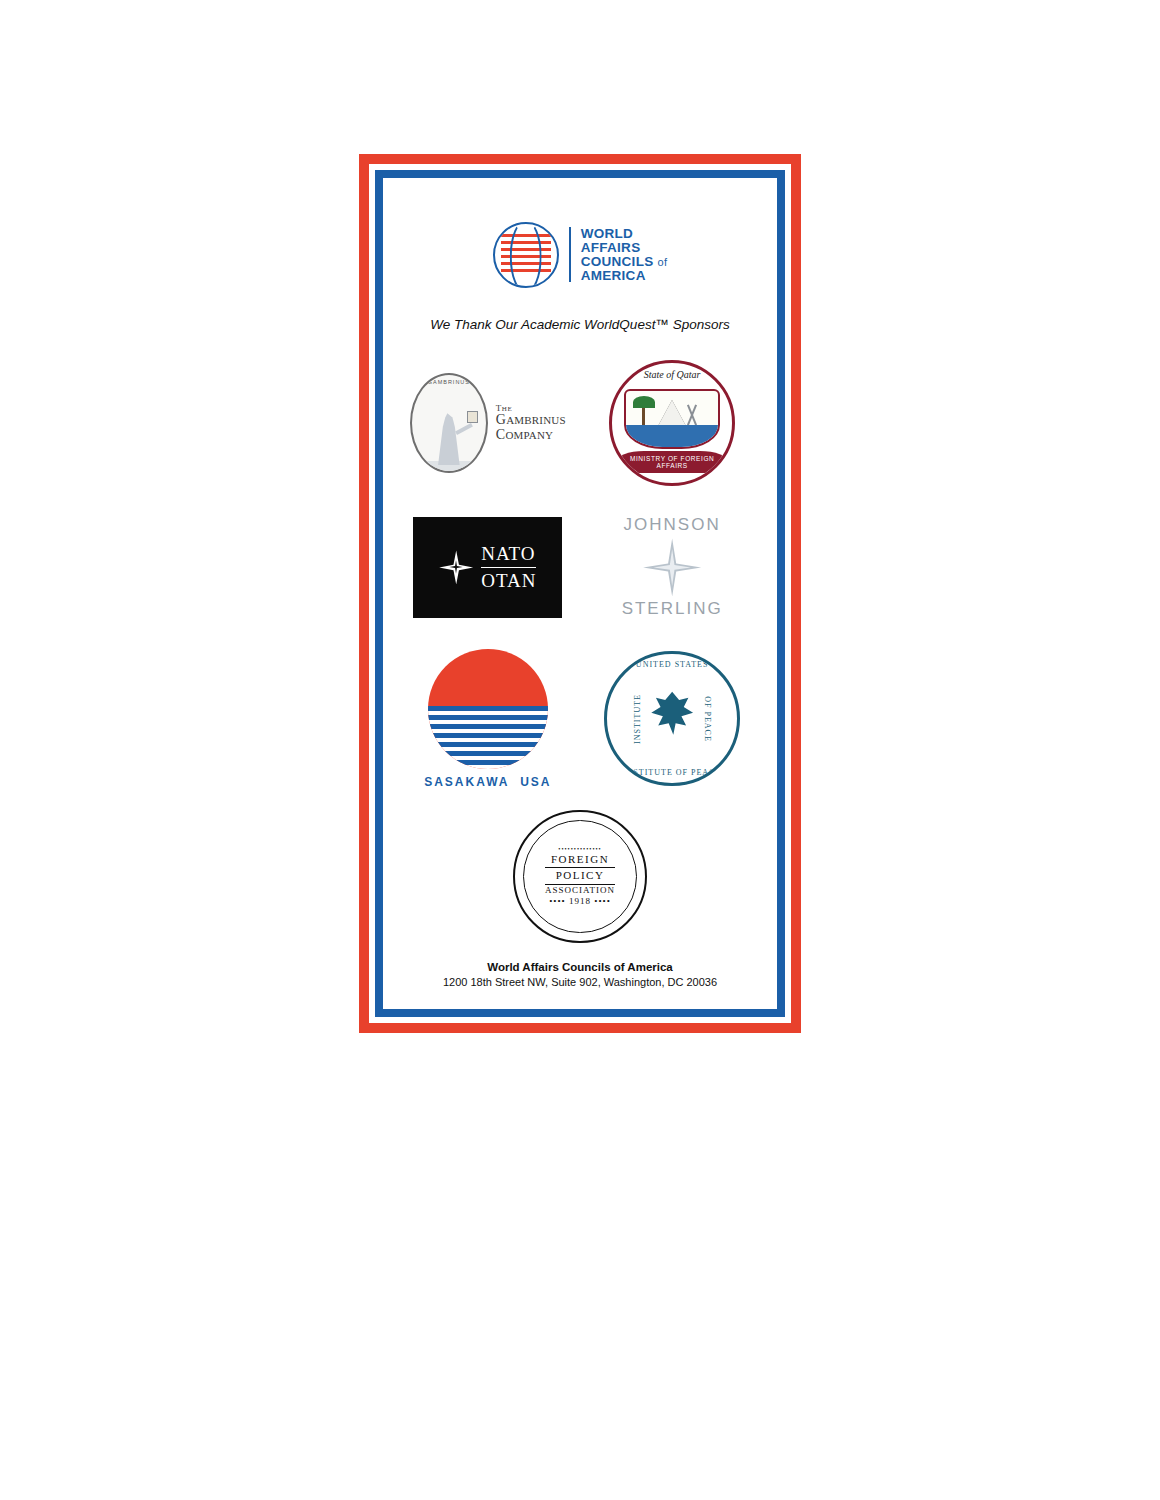WORLD
AFFAIRS
COUNCILS of
AMERICA
We Thank Our Academic WorldQuest™ Sponsors
GAMBRINUS
THE
GAMBRINUS
COMPANY
State of Qatar
Ministry of Foreign Affairs
NATO
OTAN
JOHNSON
STERLING
SASAKAWA USA
UNITED STATES
INSTITUTE OF PEACE
INSTITUTE
OF PEACE
••••••••••••••
FOREIGN
POLICY
ASSOCIATION
•••• 1918 ••••
World Affairs Councils of America
1200 18th Street NW, Suite 902, Washington, DC 20036